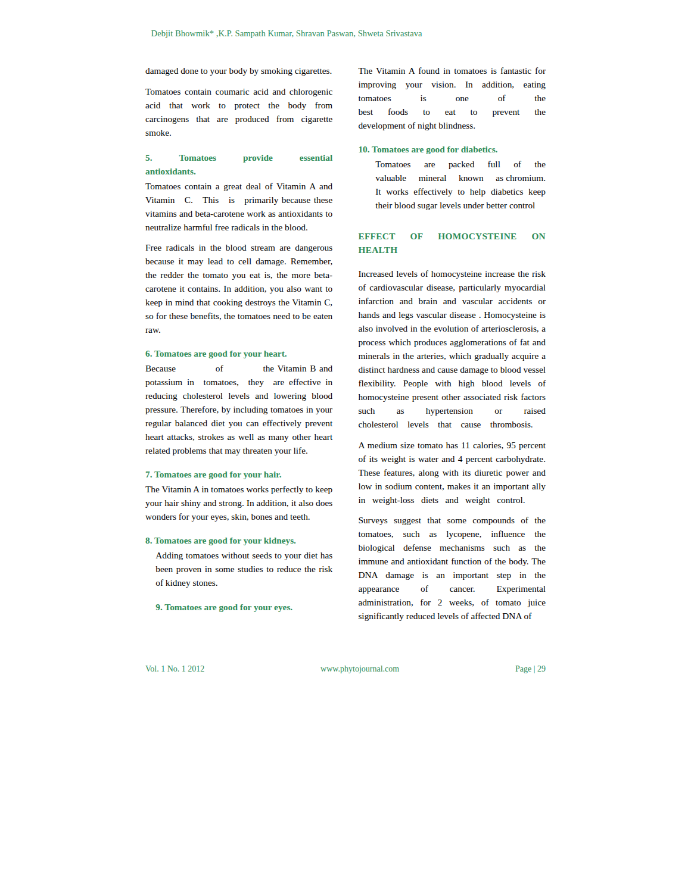Debjit Bhowmik* ,K.P. Sampath Kumar, Shravan Paswan, Shweta Srivastava
damaged done to your body by smoking cigarettes.
Tomatoes contain coumaric acid and chlorogenic acid that work to protect the body from carcinogens that are produced from cigarette smoke.
5. Tomatoes provide essential antioxidants.
Tomatoes contain a great deal of Vitamin A and Vitamin C. This is primarily because these vitamins and beta-carotene work as antioxidants to neutralize harmful free radicals in the blood.
Free radicals in the blood stream are dangerous because it may lead to cell damage. Remember, the redder the tomato you eat is, the more beta-carotene it contains. In addition, you also want to keep in mind that cooking destroys the Vitamin C, so for these benefits, the tomatoes need to be eaten raw.
6. Tomatoes are good for your heart.
Because of the Vitamin B and potassium in tomatoes, they are effective in reducing cholesterol levels and lowering blood pressure. Therefore, by including tomatoes in your regular balanced diet you can effectively prevent heart attacks, strokes as well as many other heart related problems that may threaten your life.
7. Tomatoes are good for your hair.
The Vitamin A in tomatoes works perfectly to keep your hair shiny and strong. In addition, it also does wonders for your eyes, skin, bones and teeth.
8. Tomatoes are good for your kidneys.
Adding tomatoes without seeds to your diet has been proven in some studies to reduce the risk of kidney stones.
9. Tomatoes are good for your eyes.
The Vitamin A found in tomatoes is fantastic for improving your vision. In addition, eating tomatoes is one of the best foods to eat to prevent the development of night blindness.
10. Tomatoes are good for diabetics.
Tomatoes are packed full of the valuable mineral known as chromium. It works effectively to help diabetics keep their blood sugar levels under better control
EFFECT OF HOMOCYSTEINE ON HEALTH
Increased levels of homocysteine increase the risk of cardiovascular disease, particularly myocardial infarction and brain and vascular accidents or hands and legs vascular disease . Homocysteine is also involved in the evolution of arteriosclerosis, a process which produces agglomerations of fat and minerals in the arteries, which gradually acquire a distinct hardness and cause damage to blood vessel flexibility. People with high blood levels of homocysteine present other associated risk factors such as hypertension or raised cholesterol levels that cause thrombosis.
A medium size tomato has 11 calories, 95 percent of its weight is water and 4 percent carbohydrate. These features, along with its diuretic power and low in sodium content, makes it an important ally in weight-loss diets and weight control.
Surveys suggest that some compounds of the tomatoes, such as lycopene, influence the biological defense mechanisms such as the immune and antioxidant function of the body. The DNA damage is an important step in the appearance of cancer. Experimental administration, for 2 weeks, of tomato juice significantly reduced levels of affected DNA of
Vol. 1 No. 1 2012
www.phytojournal.com
Page | 29